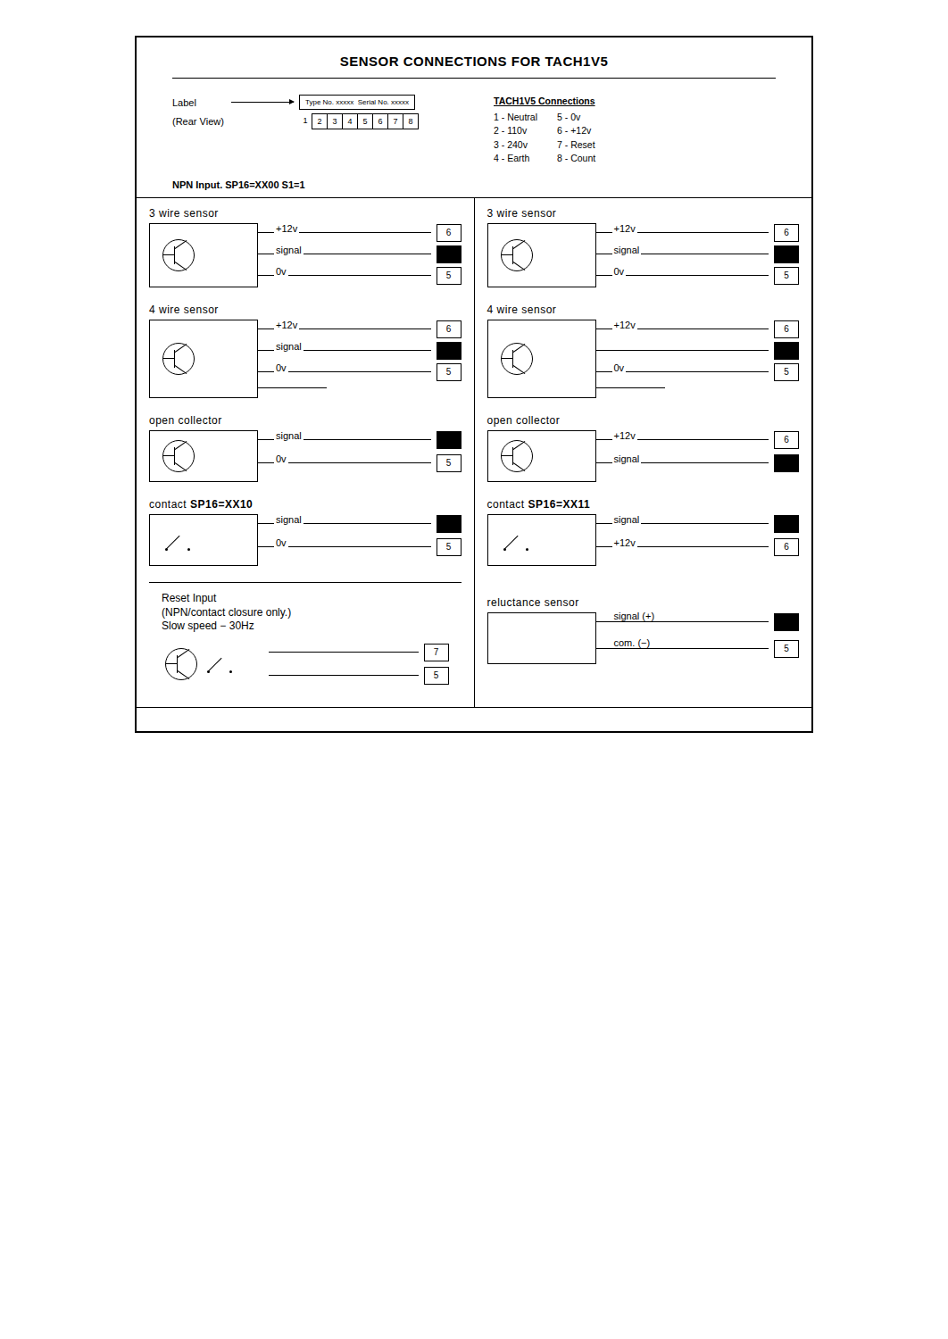SENSOR CONNECTIONS FOR TACH1V5
Label
Type No. xxxxx Serial No. xxxxx
(Rear View)
12345678
TACH1V5 Connections
| 1 - Neutral | 5 - 0v |
| 2 - 110v | 6 - +12v |
| 3 - 240v | 7 - Reset |
| 4 - Earth | 8 - Count |
NPN Input. SP16=XX00 S1=1
3 wire sensor
+12v
signal
0v
6
8
5
4 wire sensor
+12v
signal
0v
6
8
5
open collector
signal
0v
8
5
contact SP16=XX10
signal
0v
8
5
Reset Input
(NPN/contact closure only.)
Slow speed − 30Hz
7
5
3 wire sensor
+12v
signal
0v
6
8
5
4 wire sensor
+12v
0v
6
8
5
open collector
+12v
signal
6
8
contact SP16=XX11
signal
+12v
8
6
reluctance sensor
signal (+)
com. (−)
8
5